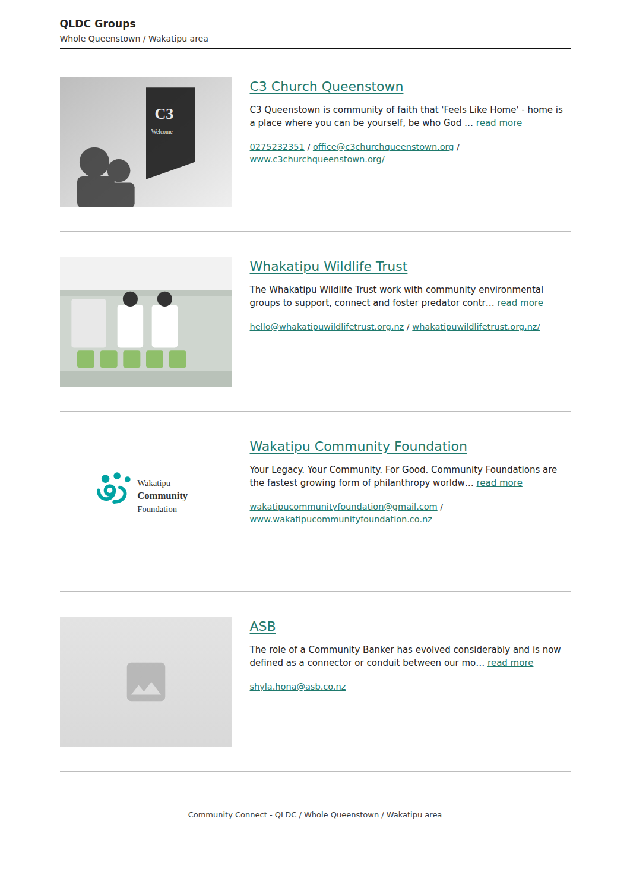QLDC Groups
Whole Queenstown / Wakatipu area
C3 Church Queenstown
C3 Queenstown is community of faith that 'Feels Like Home' - home is a place where you can be yourself, be who God … read more
0275232351 / office@c3churchqueenstown.org /
www.c3churchqueenstown.org/
Whakatipu Wildlife Trust
The Whakatipu Wildlife Trust work with community environmental groups to support, connect and foster predator contr… read more
hello@whakatipuwildlifetrust.org.nz / whakatipuwildlifetrust.org.nz/
Wakatipu Community Foundation
Your Legacy. Your Community. For Good. Community Foundations are the fastest growing form of philanthropy worldw… read more
wakatipucommunityfoundation@gmail.com /
www.wakatipucommunityfoundation.co.nz
ASB
The role of a Community Banker has evolved considerably and is now defined as a connector or conduit between our mo… read more
shyla.hona@asb.co.nz
Community Connect - QLDC / Whole Queenstown / Wakatipu area